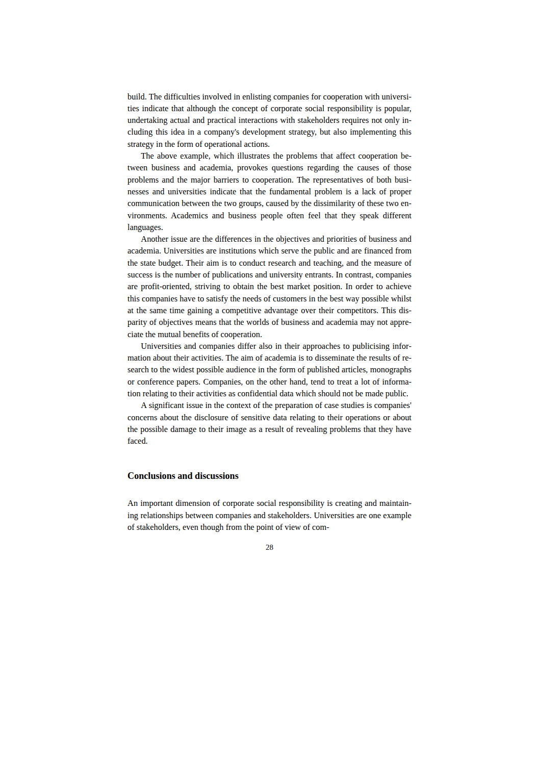build. The difficulties involved in enlisting companies for cooperation with universities indicate that although the concept of corporate social responsibility is popular, undertaking actual and practical interactions with stakeholders requires not only including this idea in a company's development strategy, but also implementing this strategy in the form of operational actions.
The above example, which illustrates the problems that affect cooperation between business and academia, provokes questions regarding the causes of those problems and the major barriers to cooperation. The representatives of both businesses and universities indicate that the fundamental problem is a lack of proper communication between the two groups, caused by the dissimilarity of these two environments. Academics and business people often feel that they speak different languages.
Another issue are the differences in the objectives and priorities of business and academia. Universities are institutions which serve the public and are financed from the state budget. Their aim is to conduct research and teaching, and the measure of success is the number of publications and university entrants. In contrast, companies are profit-oriented, striving to obtain the best market position. In order to achieve this companies have to satisfy the needs of customers in the best way possible whilst at the same time gaining a competitive advantage over their competitors. This disparity of objectives means that the worlds of business and academia may not appreciate the mutual benefits of cooperation.
Universities and companies differ also in their approaches to publicising information about their activities. The aim of academia is to disseminate the results of research to the widest possible audience in the form of published articles, monographs or conference papers. Companies, on the other hand, tend to treat a lot of information relating to their activities as confidential data which should not be made public.
A significant issue in the context of the preparation of case studies is companies' concerns about the disclosure of sensitive data relating to their operations or about the possible damage to their image as a result of revealing problems that they have faced.
Conclusions and discussions
An important dimension of corporate social responsibility is creating and maintaining relationships between companies and stakeholders. Universities are one example of stakeholders, even though from the point of view of com-
28